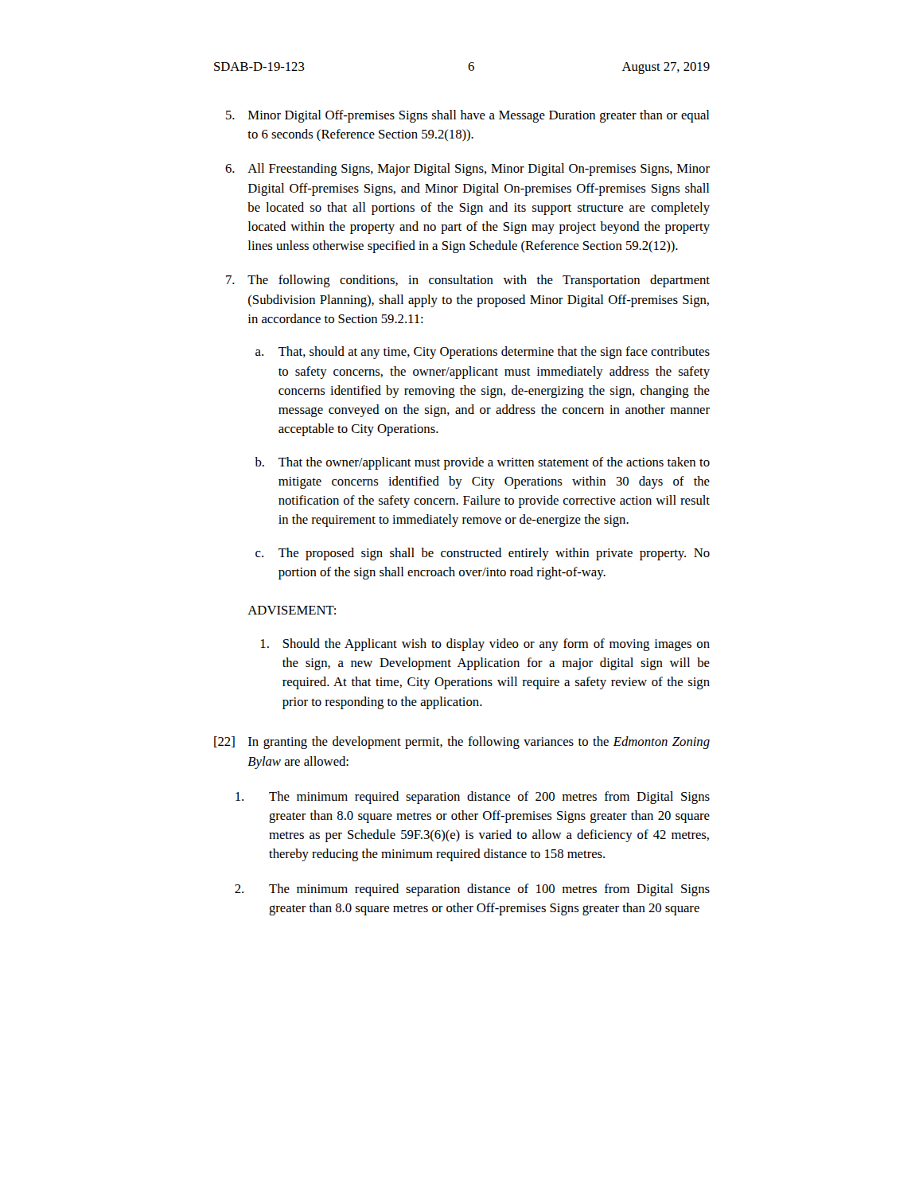SDAB-D-19-123
6
August 27, 2019
5. Minor Digital Off-premises Signs shall have a Message Duration greater than or equal to 6 seconds (Reference Section 59.2(18)).
6. All Freestanding Signs, Major Digital Signs, Minor Digital On-premises Signs, Minor Digital Off-premises Signs, and Minor Digital On-premises Off-premises Signs shall be located so that all portions of the Sign and its support structure are completely located within the property and no part of the Sign may project beyond the property lines unless otherwise specified in a Sign Schedule (Reference Section 59.2(12)).
7. The following conditions, in consultation with the Transportation department (Subdivision Planning), shall apply to the proposed Minor Digital Off-premises Sign, in accordance to Section 59.2.11:
a. That, should at any time, City Operations determine that the sign face contributes to safety concerns, the owner/applicant must immediately address the safety concerns identified by removing the sign, de-energizing the sign, changing the message conveyed on the sign, and or address the concern in another manner acceptable to City Operations.
b. That the owner/applicant must provide a written statement of the actions taken to mitigate concerns identified by City Operations within 30 days of the notification of the safety concern. Failure to provide corrective action will result in the requirement to immediately remove or de-energize the sign.
c. The proposed sign shall be constructed entirely within private property. No portion of the sign shall encroach over/into road right-of-way.
ADVISEMENT:
1. Should the Applicant wish to display video or any form of moving images on the sign, a new Development Application for a major digital sign will be required. At that time, City Operations will require a safety review of the sign prior to responding to the application.
[22] In granting the development permit, the following variances to the Edmonton Zoning Bylaw are allowed:
1. The minimum required separation distance of 200 metres from Digital Signs greater than 8.0 square metres or other Off-premises Signs greater than 20 square metres as per Schedule 59F.3(6)(e) is varied to allow a deficiency of 42 metres, thereby reducing the minimum required distance to 158 metres.
2. The minimum required separation distance of 100 metres from Digital Signs greater than 8.0 square metres or other Off-premises Signs greater than 20 square